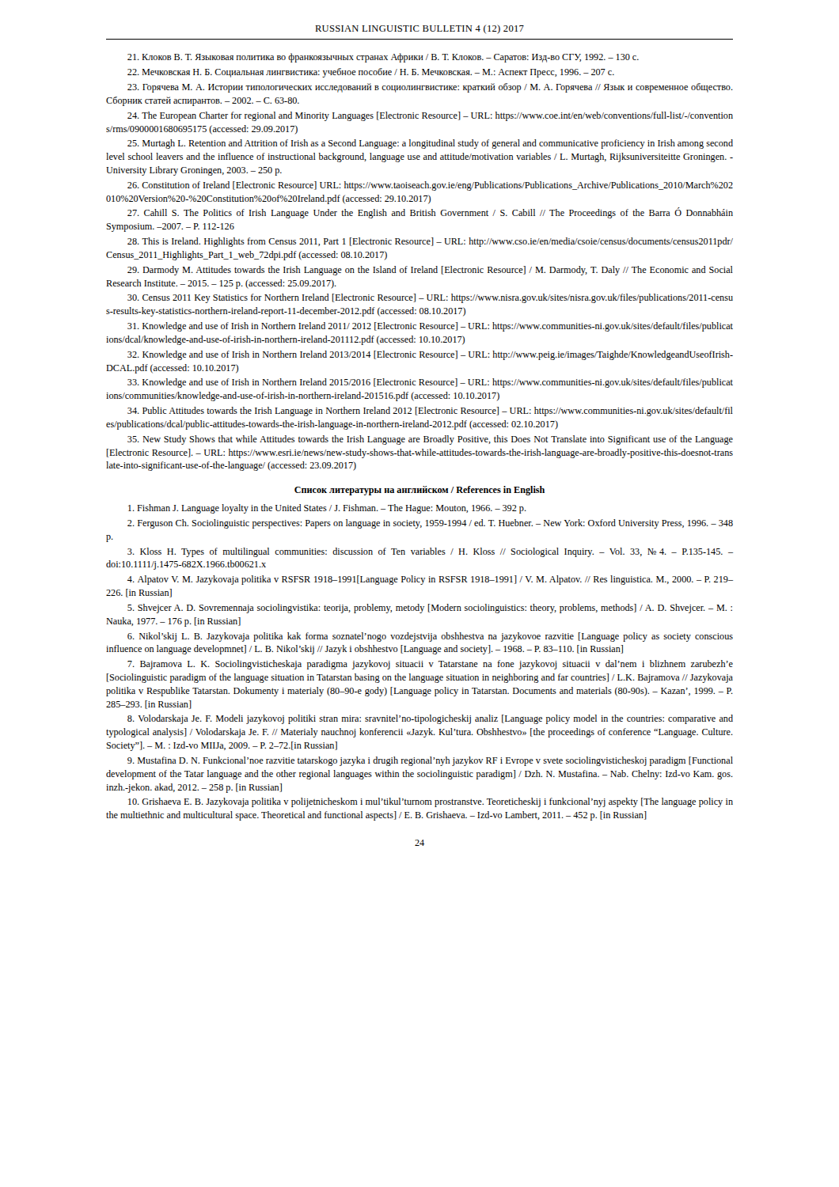RUSSIAN LINGUISTIC BULLETIN 4 (12) 2017
Клоков В. Т. Языковая политика во франкоязычных странах Африки / В. Т. Клоков. – Саратов: Изд-во СГУ, 1992. – 130 с.
Мечковская Н. Б. Социальная лингвистика: учебное пособие / Н. Б. Мечковская. – М.: Аспект Пресс, 1996. – 207 с.
Горячева М. А. Истории типологических исследований в социолингвистике: краткий обзор / М. А. Горячева // Язык и современное общество. Сборник статей аспирантов. – 2002. – С. 63-80.
The European Charter for regional and Minority Languages [Electronic Resource] – URL: https://www.coe.int/en/web/conventions/full-list/-/conventions/rms/0900001680695175 (accessed: 29.09.2017)
Murtagh L. Retention and Attrition of Irish as a Second Language: a longitudinal study of general and communicative proficiency in Irish among second level school leavers and the influence of instructional background, language use and attitude/motivation variables / L. Murtagh, Rijksuniversiteitte Groningen. - University Library Groningen, 2003. – 250 p.
Constitution of Ireland [Electronic Resource] URL: https://www.taoiseach.gov.ie/eng/Publications/Publications_Archive/Publications_2010/March%202010%20Version%20-%20Constitution%20of%20Ireland.pdf (accessed: 29.10.2017)
Cahill S. The Politics of Irish Language Under the English and British Government / S. Cabill // The Proceedings of the Barra Ó Donnabháin Symposium. –2007. – P. 112-126
This is Ireland. Highlights from Census 2011, Part 1 [Electronic Resource] – URL: http://www.cso.ie/en/media/csoie/census/documents/census2011pdr/Census_2011_Highlights_Part_1_web_72dpi.pdf (accessed: 08.10.2017)
Darmody M. Attitudes towards the Irish Language on the Island of Ireland [Electronic Resource] / M. Darmody, T. Daly // The Economic and Social Research Institute. – 2015. – 125 p. (accessed: 25.09.2017).
Census 2011 Key Statistics for Northern Ireland [Electronic Resource] – URL: https://www.nisra.gov.uk/sites/nisra.gov.uk/files/publications/2011-census-results-key-statistics-northern-ireland-report-11-december-2012.pdf (accessed: 08.10.2017)
Knowledge and use of Irish in Northern Ireland 2011/ 2012 [Electronic Resource] – URL: https://www.communities-ni.gov.uk/sites/default/files/publications/dcal/knowledge-and-use-of-irish-in-northern-ireland-201112.pdf (accessed: 10.10.2017)
Knowledge and use of Irish in Northern Ireland 2013/2014 [Electronic Resource] – URL: http://www.peig.ie/images/Taighde/KnowledgeandUseofIrish-DCAL.pdf (accessed: 10.10.2017)
Knowledge and use of Irish in Northern Ireland 2015/2016 [Electronic Resource] – URL: https://www.communities-ni.gov.uk/sites/default/files/publications/communities/knowledge-and-use-of-irish-in-northern-ireland-201516.pdf (accessed: 10.10.2017)
Public Attitudes towards the Irish Language in Northern Ireland 2012 [Electronic Resource] – URL: https://www.communities-ni.gov.uk/sites/default/files/publications/dcal/public-attitudes-towards-the-irish-language-in-northern-ireland-2012.pdf (accessed: 02.10.2017)
New Study Shows that while Attitudes towards the Irish Language are Broadly Positive, this Does Not Translate into Significant use of the Language [Electronic Resource]. – URL: https://www.esri.ie/news/new-study-shows-that-while-attitudes-towards-the-irish-language-are-broadly-positive-this-doesnot-translate-into-significant-use-of-the-language/ (accessed: 23.09.2017)
Список литературы на английском / References in English
Fishman J. Language loyalty in the United States / J. Fishman. – The Hague: Mouton, 1966. – 392 p.
Ferguson Ch. Sociolinguistic perspectives: Papers on language in society, 1959-1994 / ed. T. Huebner. – New York: Oxford University Press, 1996. – 348 p.
Kloss H. Types of multilingual communities: discussion of Ten variables / H. Kloss // Sociological Inquiry. – Vol. 33, №4. – P.135-145. – doi:10.1111/j.1475-682X.1966.tb00621.x
Alpatov V. M. Jazykovaja politika v RSFSR 1918–1991[Language Policy in RSFSR 1918–1991] / V. M. Alpatov. // Res linguistica. M., 2000. – P. 219–226. [in Russian]
Shvejcer A. D. Sovremennaja sociolingvistika: teorija, problemy, metody [Modern sociolinguistics: theory, problems, methods] / A. D. Shvejcer. – M. : Nauka, 1977. – 176 p. [in Russian]
Nikol’skij L. B. Jazykovaja politika kak forma soznatel’nogo vozdejstvija obshhestva na jazykovoe razvitie [Language policy as society conscious influence on language developmnet] / L. B. Nikol’skij // Jazyk i obshhestvo [Language and society]. – 1968. – P. 83–110. [in Russian]
Bajramova L. K. Sociolingvisticheskaja paradigma jazykovoj situacii v Tatarstane na fone jazykovoj situacii v dal’nem i blizhnem zarubezh’e [Sociolinguistic paradigm of the language situation in Tatarstan basing on the language situation in neighboring and far countries] / L.K. Bajramova // Jazykovaja politika v Respublike Tatarstan. Dokumenty i materialy (80–90-e gody) [Language policy in Tatarstan. Documents and materials (80-90s). – Kazan’, 1999. – P. 285–293. [in Russian]
Volodarskaja Je. F. Modeli jazykovoj politiki stran mira: sravnitel’no-tipologicheskij analiz [Language policy model in the countries: comparative and typological analysis] / Volodarskaja Je. F. // Materialy nauchnoj konferencii «Jazyk. Kul’tura. Obshhestvo» [the proceedings of conference “Language. Culture. Society”]. – M. : Izd-vo MIIJa, 2009. – P. 2–72.[in Russian]
Mustafina D. N. Funkcional’noe razvitie tatarskogo jazyka i drugih regional’nyh jazykov RF i Evrope v svete sociolingvisticheskoj paradigm [Functional development of the Tatar language and the other regional languages within the sociolinguistic paradigm] / Dzh. N. Mustafina. – Nab. Chelny: Izd-vo Kam. gos. inzh.-jekon. akad, 2012. – 258 p. [in Russian]
Grishaeva E. B. Jazykovaja politika v polijetnicheskom i mul’tikul’turnom prostranstve. Teoreticheskij i funkcional’nyj aspekty [The language policy in the multiethnic and multicultural space. Theoretical and functional aspects] / E. B. Grishaeva. – Izd-vo Lambert, 2011. – 452 p. [in Russian]
24